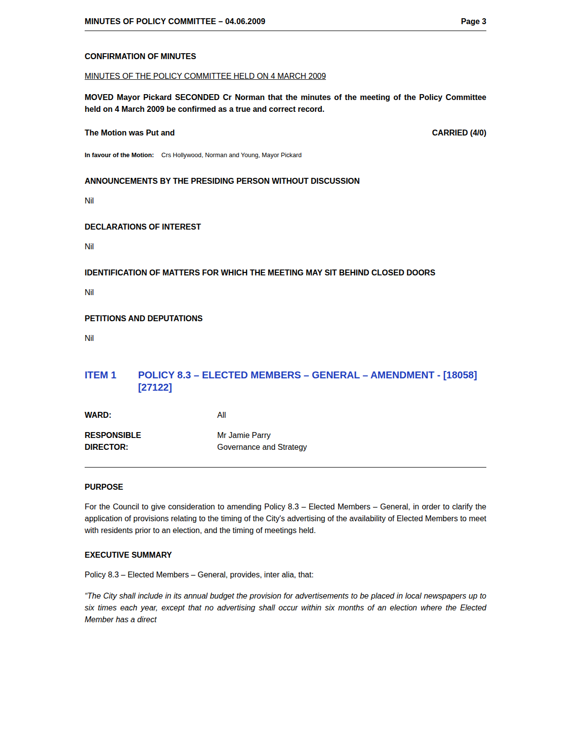MINUTES OF POLICY COMMITTEE – 04.06.2009 Page 3
CONFIRMATION OF MINUTES
MINUTES OF THE POLICY COMMITTEE HELD ON 4 MARCH 2009
MOVED Mayor Pickard SECONDED Cr Norman that the minutes of the meeting of the Policy Committee held on 4 March 2009 be confirmed as a true and correct record.
The Motion was Put and CARRIED (4/0)
In favour of the Motion: Crs Hollywood, Norman and Young, Mayor Pickard
ANNOUNCEMENTS BY THE PRESIDING PERSON WITHOUT DISCUSSION
Nil
DECLARATIONS OF INTEREST
Nil
IDENTIFICATION OF MATTERS FOR WHICH THE MEETING MAY SIT BEHIND CLOSED DOORS
Nil
PETITIONS AND DEPUTATIONS
Nil
ITEM 1 POLICY 8.3 – ELECTED MEMBERS – GENERAL – AMENDMENT - [18058] [27122]
| WARD: | All |
| RESPONSIBLE DIRECTOR: | Mr Jamie Parry Governance and Strategy |
PURPOSE
For the Council to give consideration to amending Policy 8.3 – Elected Members – General, in order to clarify the application of provisions relating to the timing of the City's advertising of the availability of Elected Members to meet with residents prior to an election, and the timing of meetings held.
EXECUTIVE SUMMARY
Policy 8.3 – Elected Members – General, provides, inter alia, that:
“The City shall include in its annual budget the provision for advertisements to be placed in local newspapers up to six times each year, except that no advertising shall occur within six months of an election where the Elected Member has a direct